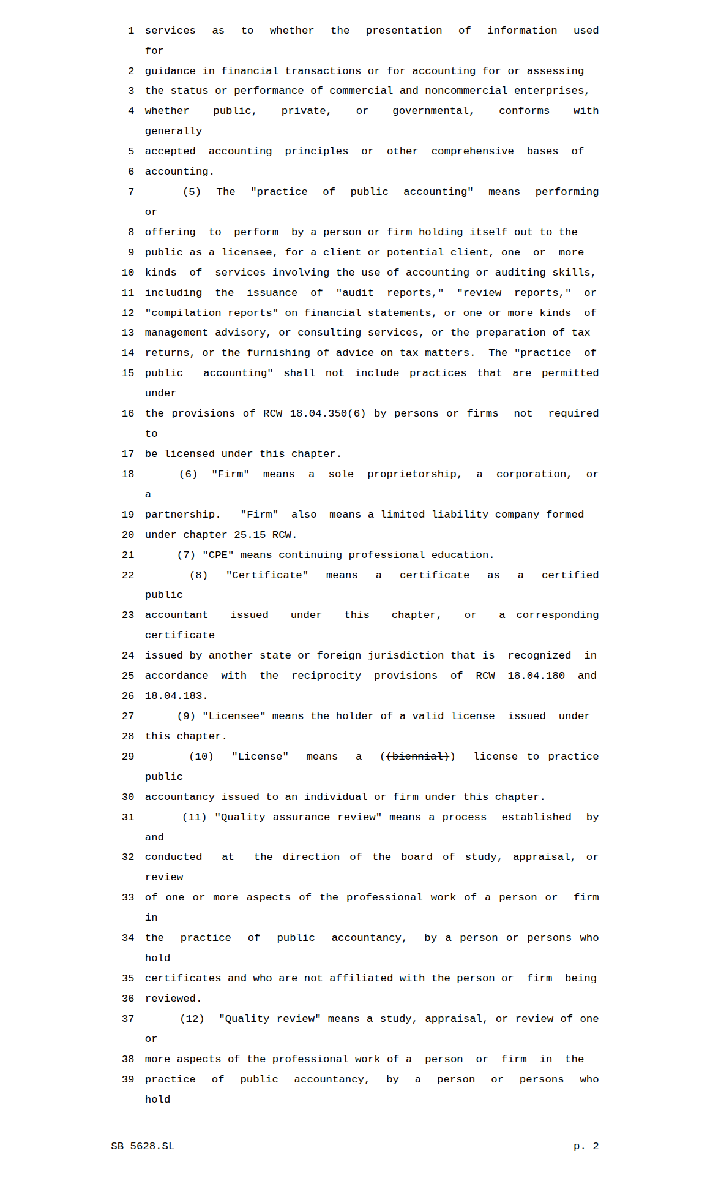services as to whether the presentation of information used for
guidance in financial transactions or for accounting for or assessing
the status or performance of commercial and noncommercial enterprises,
whether public, private, or governmental, conforms with generally
accepted accounting principles or other comprehensive bases of
accounting.
(5) The "practice of public accounting" means performing or
offering to perform by a person or firm holding itself out to the
public as a licensee, for a client or potential client, one or more
kinds of services involving the use of accounting or auditing skills,
including the issuance of "audit reports," "review reports," or
"compilation reports" on financial statements, or one or more kinds of
management advisory, or consulting services, or the preparation of tax
returns, or the furnishing of advice on tax matters. The "practice of
public accounting" shall not include practices that are permitted under
the provisions of RCW 18.04.350(6) by persons or firms not required to
be licensed under this chapter.
(6) "Firm" means a sole proprietorship, a corporation, or a
partnership. "Firm" also means a limited liability company formed
under chapter 25.15 RCW.
(7) "CPE" means continuing professional education.
(8) "Certificate" means a certificate as a certified public
accountant issued under this chapter, or a corresponding certificate
issued by another state or foreign jurisdiction that is recognized in
accordance with the reciprocity provisions of RCW 18.04.180 and
18.04.183.
(9) "Licensee" means the holder of a valid license issued under
this chapter.
(10) "License" means a ((biennial)) license to practice public
accountancy issued to an individual or firm under this chapter.
(11) "Quality assurance review" means a process established by and
conducted at the direction of the board of study, appraisal, or review
of one or more aspects of the professional work of a person or firm in
the practice of public accountancy, by a person or persons who hold
certificates and who are not affiliated with the person or firm being
reviewed.
(12) "Quality review" means a study, appraisal, or review of one or
more aspects of the professional work of a person or firm in the
practice of public accountancy, by a person or persons who hold
SB 5628.SL p. 2